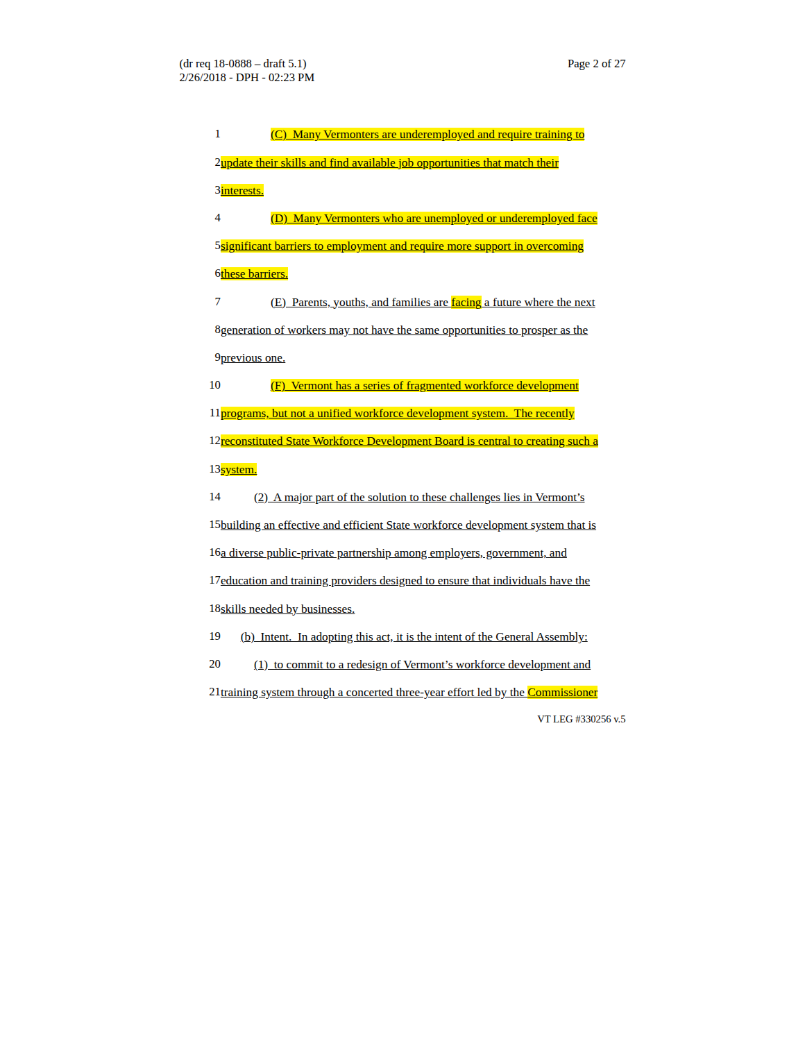(dr req 18-0888 – draft 5.1) 2/26/2018 - DPH - 02:23 PM
Page 2 of 27
| 1 | (C) Many Vermonters are underemployed and require training to |
| 2 | update their skills and find available job opportunities that match their |
| 3 | interests. |
| 4 | (D) Many Vermonters who are unemployed or underemployed face |
| 5 | significant barriers to employment and require more support in overcoming |
| 6 | these barriers. |
| 7 | (E) Parents, youths, and families are facing a future where the next |
| 8 | generation of workers may not have the same opportunities to prosper as the |
| 9 | previous one. |
| 10 | (F) Vermont has a series of fragmented workforce development |
| 11 | programs, but not a unified workforce development system. The recently |
| 12 | reconstituted State Workforce Development Board is central to creating such a |
| 13 | system. |
| 14 | (2) A major part of the solution to these challenges lies in Vermont’s |
| 15 | building an effective and efficient State workforce development system that is |
| 16 | a diverse public-private partnership among employers, government, and |
| 17 | education and training providers designed to ensure that individuals have the |
| 18 | skills needed by businesses. |
| 19 | (b) Intent. In adopting this act, it is the intent of the General Assembly: |
| 20 | (1) to commit to a redesign of Vermont’s workforce development and |
| 21 | training system through a concerted three-year effort led by the Commissioner |
VT LEG #330256 v.5